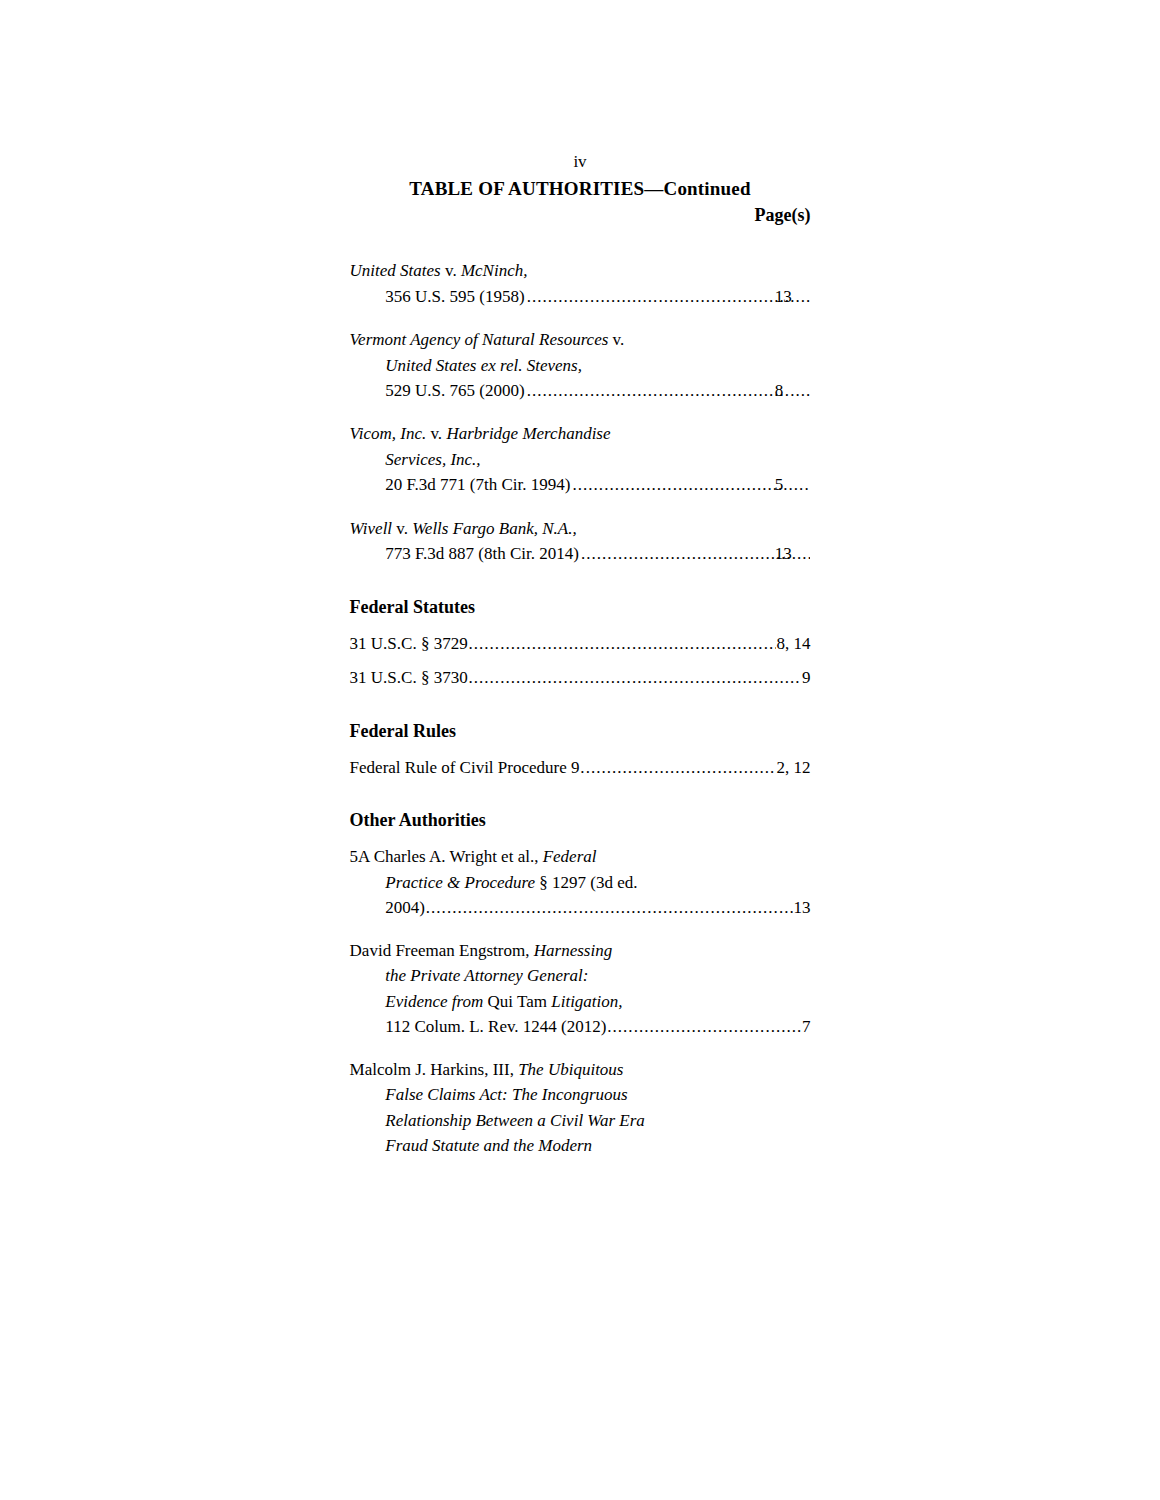iv
TABLE OF AUTHORITIES—Continued
Page(s)
United States v. McNinch,
356 U.S. 595 (1958) 13
Vermont Agency of Natural Resources v.
United States ex rel. Stevens,
529 U.S. 765 (2000) 8
Vicom, Inc. v. Harbridge Merchandise
Services, Inc.,
20 F.3d 771 (7th Cir. 1994) 5
Wivell v. Wells Fargo Bank, N.A.,
773 F.3d 887 (8th Cir. 2014) 13
Federal Statutes
31 U.S.C. § 3729 8, 14
31 U.S.C. § 3730 9
Federal Rules
Federal Rule of Civil Procedure 9 2, 12
Other Authorities
5A Charles A. Wright et al., Federal
Practice & Procedure § 1297 (3d ed.
2004) 13
David Freeman Engstrom, Harnessing
the Private Attorney General:
Evidence from Qui Tam Litigation,
112 Colum. L. Rev. 1244 (2012) 7
Malcolm J. Harkins, III, The Ubiquitous
False Claims Act: The Incongruous
Relationship Between a Civil War Era
Fraud Statute and the Modern